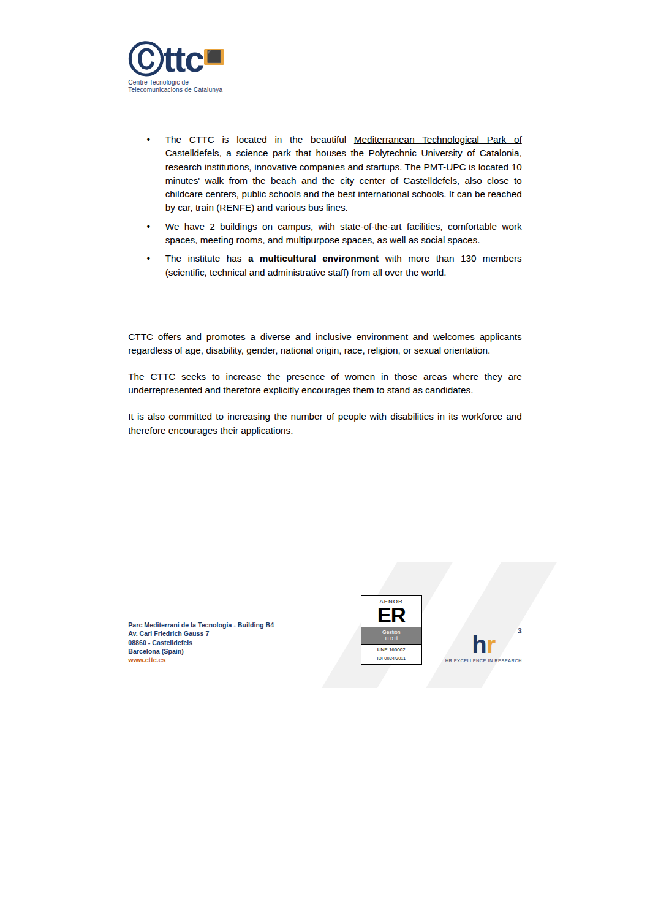Ⓒttc⬛
Centre Tecnològic de
Telecomunicacions de Catalunya
The CTTC is located in the beautiful Mediterranean Technological Park of Castelldefels, a science park that houses the Polytechnic University of Catalonia, research institutions, innovative companies and startups. The PMT-UPC is located 10 minutes' walk from the beach and the city center of Castelldefels, also close to childcare centers, public schools and the best international schools. It can be reached by car, train (RENFE) and various bus lines.
We have 2 buildings on campus, with state-of-the-art facilities, comfortable work spaces, meeting rooms, and multipurpose spaces, as well as social spaces.
The institute has a multicultural environment with more than 130 members (scientific, technical and administrative staff) from all over the world.
CTTC offers and promotes a diverse and inclusive environment and welcomes applicants regardless of age, disability, gender, national origin, race, religion, or sexual orientation.
The CTTC seeks to increase the presence of women in those areas where they are underrepresented and therefore explicitly encourages them to stand as candidates.
It is also committed to increasing the number of people with disabilities in its workforce and therefore encourages their applications.
Parc Mediterrani de la Tecnologia - Building B4
Av. Carl Friedrich Gauss 7
08860 - Castelldefels
Barcelona (Spain)
www.cttc.es
AENOR
ER
Gestión
I+D+i
UNE 166002
IDI-0024/2011
hr
HR EXCELLENCE IN RESEARCH
3